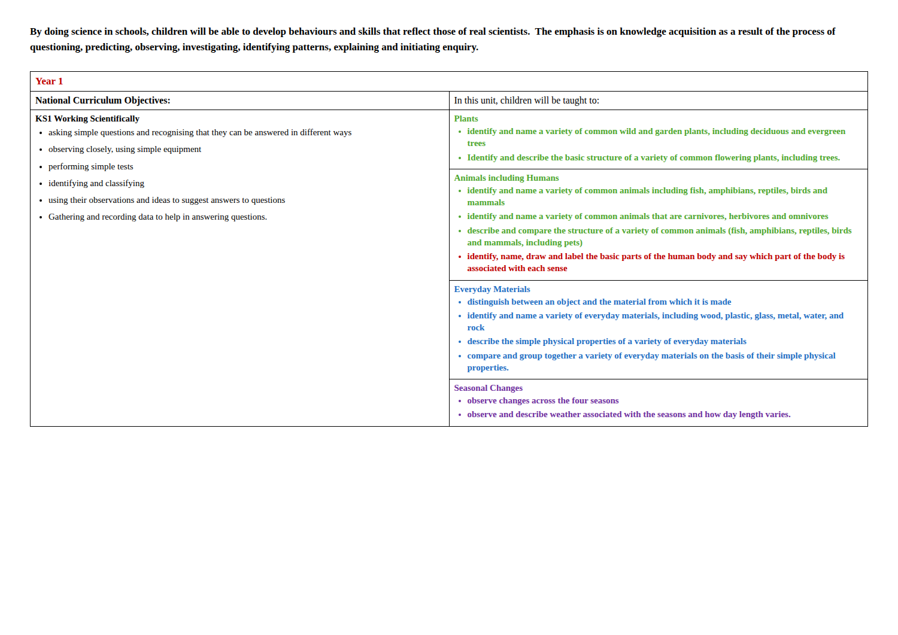By doing science in schools, children will be able to develop behaviours and skills that reflect those of real scientists. The emphasis is on knowledge acquisition as a result of the process of questioning, predicting, observing, investigating, identifying patterns, explaining and initiating enquiry.
| Year 1 |
| National Curriculum Objectives: | In this unit, children will be taught to: |
| KS1 Working Scientifically asking simple questions and recognising that they can be answered in different ways observing closely, using simple equipment performing simple tests identifying and classifying using their observations and ideas to suggest answers to questions Gathering and recording data to help in answering questions. | Plants identify and name a variety of common wild and garden plants, including deciduous and evergreen trees Identify and describe the basic structure of a variety of common flowering plants, including trees. |
| Animals including Humans identify and name a variety of common animals including fish, amphibians, reptiles, birds and mammals identify and name a variety of common animals that are carnivores, herbivores and omnivores describe and compare the structure of a variety of common animals (fish, amphibians, reptiles, birds and mammals, including pets) identify, name, draw and label the basic parts of the human body and say which part of the body is associated with each sense |
| Everyday Materials distinguish between an object and the material from which it is made identify and name a variety of everyday materials, including wood, plastic, glass, metal, water, and rock describe the simple physical properties of a variety of everyday materials compare and group together a variety of everyday materials on the basis of their simple physical properties. |
| Seasonal Changes observe changes across the four seasons observe and describe weather associated with the seasons and how day length varies. |